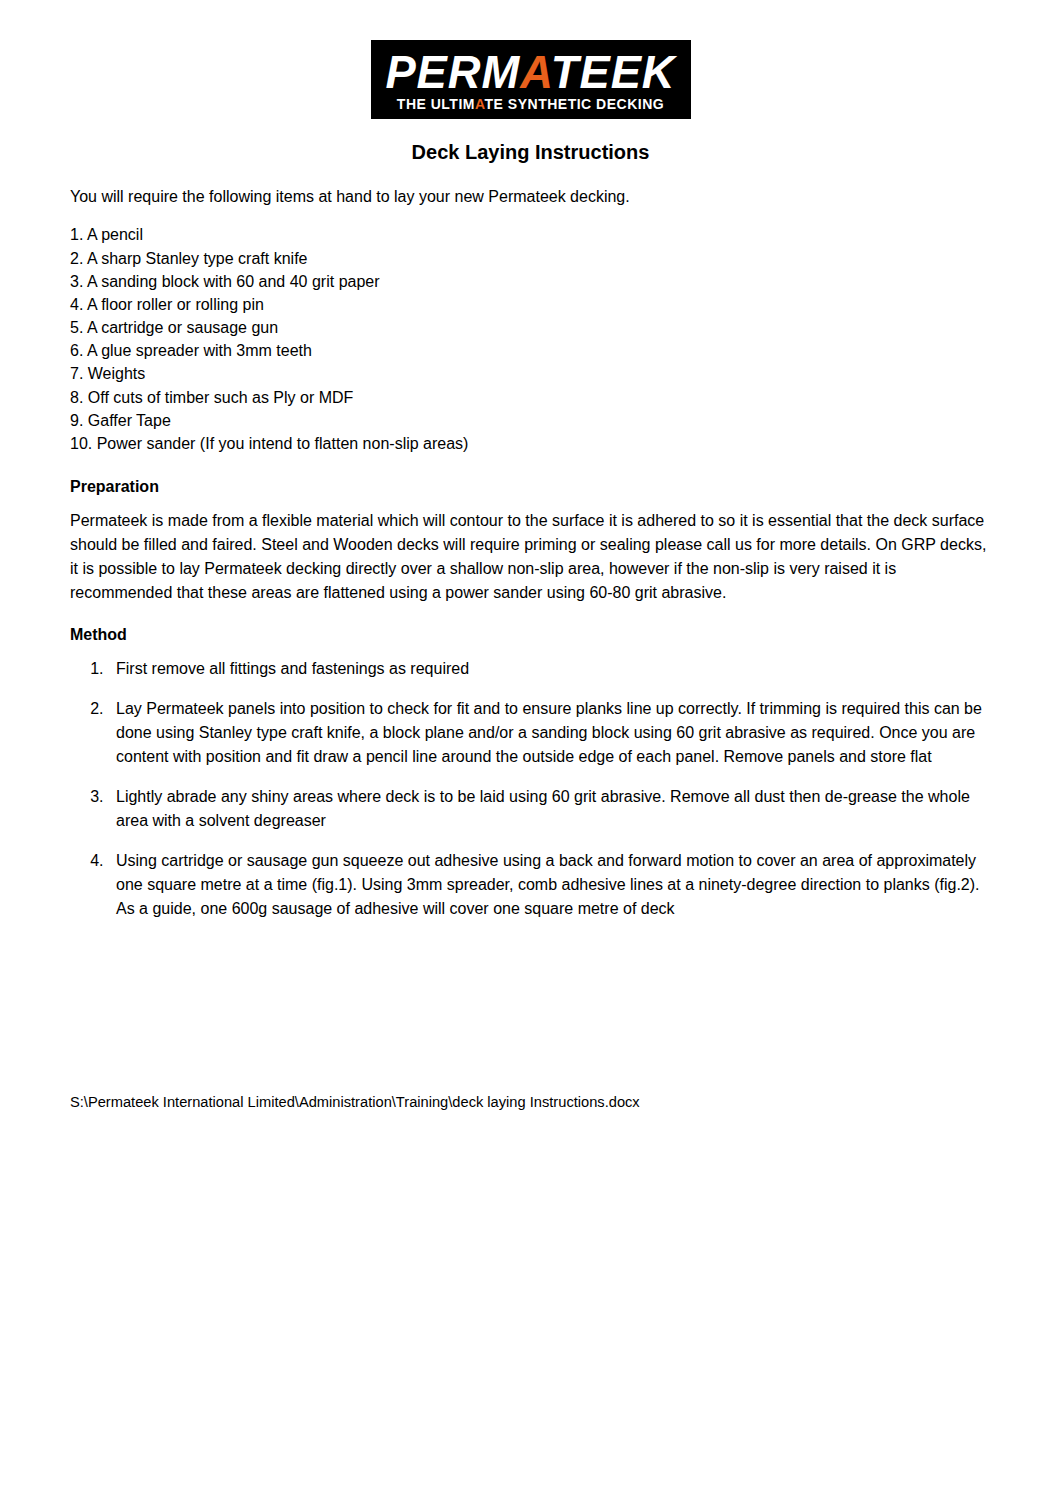PERMATEEK
THE ULTIMATE SYNTHETIC DECKING
Deck Laying Instructions
You will require the following items at hand to lay your new Permateek decking.
1. A pencil
2. A sharp Stanley type craft knife
3. A sanding block with 60 and 40 grit paper
4. A floor roller or rolling pin
5. A cartridge or sausage gun
6. A glue spreader with 3mm teeth
7. Weights
8. Off cuts of timber such as Ply or MDF
9. Gaffer Tape
10. Power sander (If you intend to flatten non-slip areas)
Preparation
Permateek is made from a flexible material which will contour to the surface it is adhered to so it is essential that the deck surface should be filled and faired. Steel and Wooden decks will require priming or sealing please call us for more details. On GRP decks, it is possible to lay Permateek decking directly over a shallow non-slip area, however if the non-slip is very raised it is recommended that these areas are flattened using a power sander using 60-80 grit abrasive.
Method
First remove all fittings and fastenings as required
Lay Permateek panels into position to check for fit and to ensure planks line up correctly. If trimming is required this can be done using Stanley type craft knife, a block plane and/or a sanding block using 60 grit abrasive as required. Once you are content with position and fit draw a pencil line around the outside edge of each panel. Remove panels and store flat
Lightly abrade any shiny areas where deck is to be laid using 60 grit abrasive. Remove all dust then de-grease the whole area with a solvent degreaser
Using cartridge or sausage gun squeeze out adhesive using a back and forward motion to cover an area of approximately one square metre at a time (fig.1). Using 3mm spreader, comb adhesive lines at a ninety-degree direction to planks (fig.2). As a guide, one 600g sausage of adhesive will cover one square metre of deck
S:\Permateek International Limited\Administration\Training\deck laying Instructions.docx